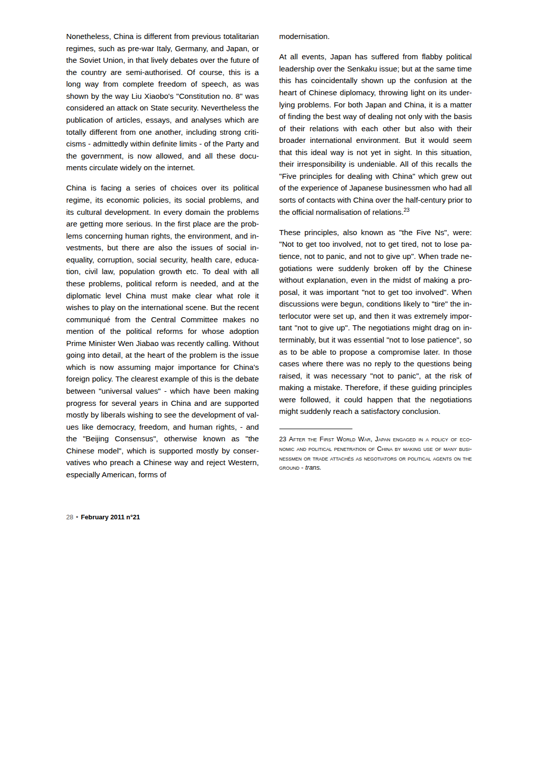Nonetheless, China is different from previous totalitarian regimes, such as pre-war Italy, Germany, and Japan, or the Soviet Union, in that lively debates over the future of the country are semi-authorised. Of course, this is a long way from complete freedom of speech, as was shown by the way Liu Xiaobo's "Constitution no. 8" was considered an attack on State security. Nevertheless the publication of articles, essays, and analyses which are totally different from one another, including strong criticisms - admittedly within definite limits - of the Party and the government, is now allowed, and all these documents circulate widely on the internet.
China is facing a series of choices over its political regime, its economic policies, its social problems, and its cultural development. In every domain the problems are getting more serious. In the first place are the problems concerning human rights, the environment, and investments, but there are also the issues of social inequality, corruption, social security, health care, education, civil law, population growth etc. To deal with all these problems, political reform is needed, and at the diplomatic level China must make clear what role it wishes to play on the international scene. But the recent communiqué from the Central Committee makes no mention of the political reforms for whose adoption Prime Minister Wen Jiabao was recently calling. Without going into detail, at the heart of the problem is the issue which is now assuming major importance for China's foreign policy. The clearest example of this is the debate between "universal values" - which have been making progress for several years in China and are supported mostly by liberals wishing to see the development of values like democracy, freedom, and human rights, - and the "Beijing Consensus", otherwise known as "the Chinese model", which is supported mostly by conservatives who preach a Chinese way and reject Western, especially American, forms of
modernisation.
At all events, Japan has suffered from flabby political leadership over the Senkaku issue; but at the same time this has coincidentally shown up the confusion at the heart of Chinese diplomacy, throwing light on its underlying problems. For both Japan and China, it is a matter of finding the best way of dealing not only with the basis of their relations with each other but also with their broader international environment. But it would seem that this ideal way is not yet in sight. In this situation, their irresponsibility is undeniable. All of this recalls the "Five principles for dealing with China" which grew out of the experience of Japanese businessmen who had all sorts of contacts with China over the half-century prior to the official normalisation of relations.23
These principles, also known as "the Five Ns", were: "Not to get too involved, not to get tired, not to lose patience, not to panic, and not to give up". When trade negotiations were suddenly broken off by the Chinese without explanation, even in the midst of making a proposal, it was important "not to get too involved". When discussions were begun, conditions likely to "tire" the interlocutor were set up, and then it was extremely important "not to give up". The negotiations might drag on interminably, but it was essential "not to lose patience", so as to be able to propose a compromise later. In those cases where there was no reply to the questions being raised, it was necessary "not to panic", at the risk of making a mistake. Therefore, if these guiding principles were followed, it could happen that the negotiations might suddenly reach a satisfactory conclusion.
23 After the First World War, Japan engaged in a policy of economic and political penetration of China by making use of many businessmen or trade attachés as negotiators or political agents on the ground - trans.
28•February 2011 n°21